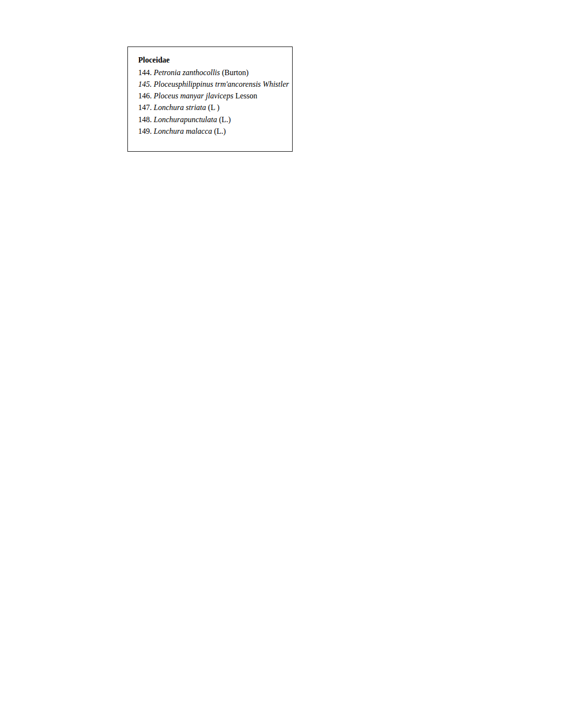Ploceidae
144. Petronia zanthocollis (Burton)
145. Ploceusphilippinus trm'ancorensis Whistler
146. Ploceus manyar jlaviceps Lesson
147. Lonchura striata (L )
148. Lonchurapunctulata (L.)
149. Lonchura malacca (L.)